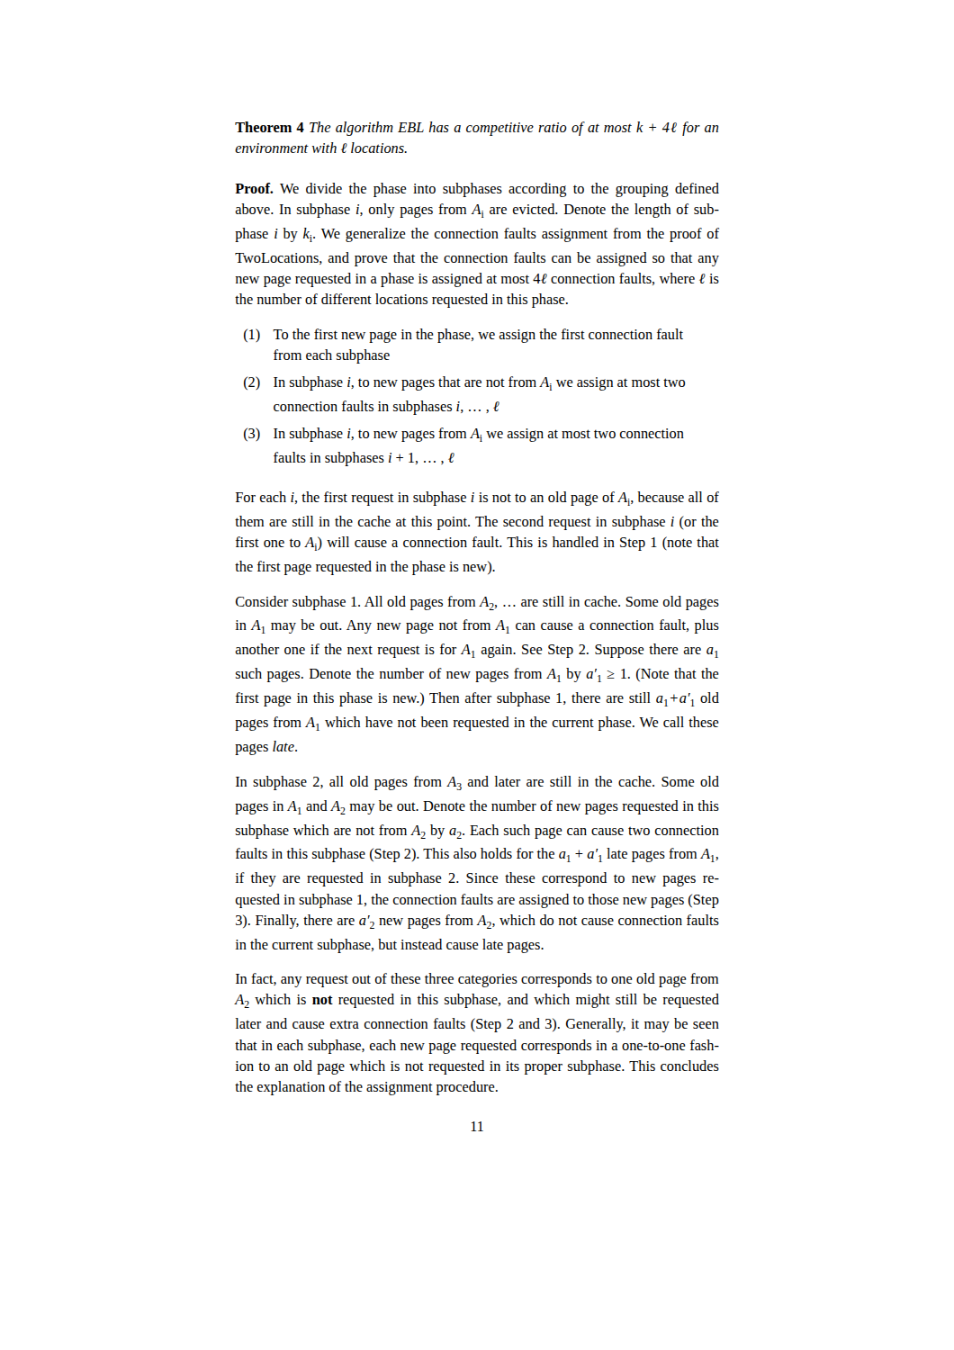Theorem 4 The algorithm EBL has a competitive ratio of at most k + 4ℓ for an environment with ℓ locations.
Proof. We divide the phase into subphases according to the grouping defined above. In subphase i, only pages from Ai are evicted. Denote the length of subphase i by ki. We generalize the connection faults assignment from the proof of TwoLocations, and prove that the connection faults can be assigned so that any new page requested in a phase is assigned at most 4ℓ connection faults, where ℓ is the number of different locations requested in this phase.
To the first new page in the phase, we assign the first connection fault from each subphase
In subphase i, to new pages that are not from Ai we assign at most two connection faults in subphases i, … , ℓ
In subphase i, to new pages from Ai we assign at most two connection faults in subphases i + 1, … , ℓ
For each i, the first request in subphase i is not to an old page of Ai, because all of them are still in the cache at this point. The second request in subphase i (or the first one to Ai) will cause a connection fault. This is handled in Step 1 (note that the first page requested in the phase is new).
Consider subphase 1. All old pages from A2, … are still in cache. Some old pages in A1 may be out. Any new page not from A1 can cause a connection fault, plus another one if the next request is for A1 again. See Step 2. Suppose there are a1 such pages. Denote the number of new pages from A1 by a′1 ≥ 1. (Note that the first page in this phase is new.) Then after subphase 1, there are still a1 + a′1 old pages from A1 which have not been requested in the current phase. We call these pages late.
In subphase 2, all old pages from A3 and later are still in the cache. Some old pages in A1 and A2 may be out. Denote the number of new pages requested in this subphase which are not from A2 by a2. Each such page can cause two connection faults in this subphase (Step 2). This also holds for the a1 + a′1 late pages from A1, if they are requested in subphase 2. Since these correspond to new pages requested in subphase 1, the connection faults are assigned to those new pages (Step 3). Finally, there are a′2 new pages from A2, which do not cause connection faults in the current subphase, but instead cause late pages.
In fact, any request out of these three categories corresponds to one old page from A2 which is not requested in this subphase, and which might still be requested later and cause extra connection faults (Step 2 and 3). Generally, it may be seen that in each subphase, each new page requested corresponds in a one-to-one fashion to an old page which is not requested in its proper subphase. This concludes the explanation of the assignment procedure.
11